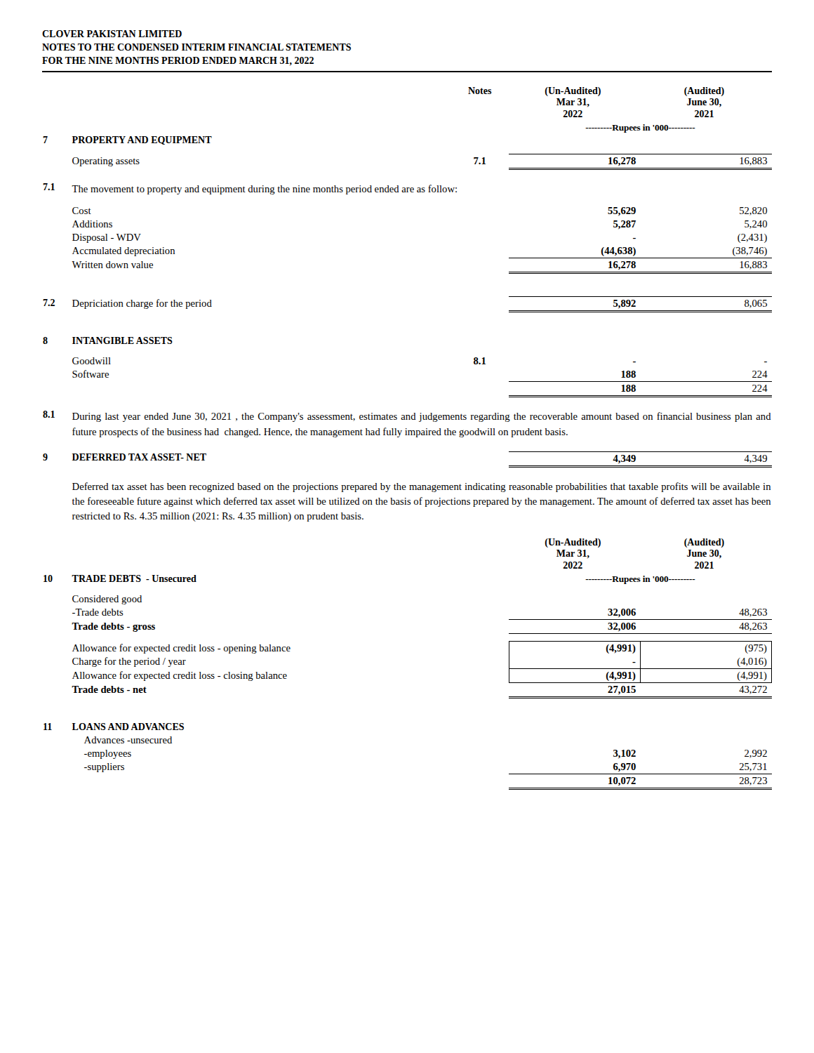CLOVER PAKISTAN LIMITED
NOTES TO THE CONDENSED INTERIM FINANCIAL STATEMENTS
FOR THE NINE MONTHS PERIOD ENDED MARCH 31, 2022
| | | Notes | (Un-Audited) Mar 31, 2022 | (Audited) June 30, 2021 |
| | | | ---------Rupees in '000--------- |
| 7 | PROPERTY AND EQUIPMENT | | | |
| | Operating assets | 7.1 | 16,278 | 16,883 |
| 7.1 | The movement to property and equipment during the nine months period ended are as follow: |
| | Cost | | 55,629 | 52,820 |
| | Additions | | 5,287 | 5,240 |
| | Disposal - WDV | | - | (2,431) |
| | Accmulated depreciation | | (44,638) | (38,746) |
| | Written down value | | 16,278 | 16,883 |
| 7.2 | Depriciation charge for the period | | 5,892 | 8,065 |
| 8 | INTANGIBLE ASSETS | | | |
| | Goodwill | 8.1 | - | - |
| | Software | | 188 | 224 |
| | | | 188 | 224 |
| 8.1 | During last year ended June 30, 2021 , the Company's assessment, estimates and judgements regarding the recoverable amount based on financial business plan and future prospects of the business had changed. Hence, the management had fully impaired the goodwill on prudent basis. |
| 9 | DEFERRED TAX ASSET- NET | | 4,349 | 4,349 |
| | Deferred tax asset has been recognized based on the projections prepared by the management indicating reasonable probabilities that taxable profits will be available in the foreseeable future against which deferred tax asset will be utilized on the basis of projections prepared by the management. The amount of deferred tax asset has been restricted to Rs. 4.35 million (2021: Rs. 4.35 million) on prudent basis. |
| | | | (Un-Audited) Mar 31, 2022 | (Audited) June 30, 2021 |
| 10 | TRADE DEBTS - Unsecured | | ---------Rupees in '000--------- |
| | Considered good | | | |
| | -Trade debts | | 32,006 | 48,263 |
| | Trade debts - gross | | 32,006 | 48,263 |
| | Allowance for expected credit loss - opening balance | | (4,991) | (975) |
| | Charge for the period / year | | - | (4,016) |
| | Allowance for expected credit loss - closing balance | | (4,991) | (4,991) |
| | Trade debts - net | | 27,015 | 43,272 |
| 11 | LOANS AND ADVANCES | | | |
| | Advances -unsecured | | | |
| | -employees | | 3,102 | 2,992 |
| | -suppliers | | 6,970 | 25,731 |
| | | | 10,072 | 28,723 |